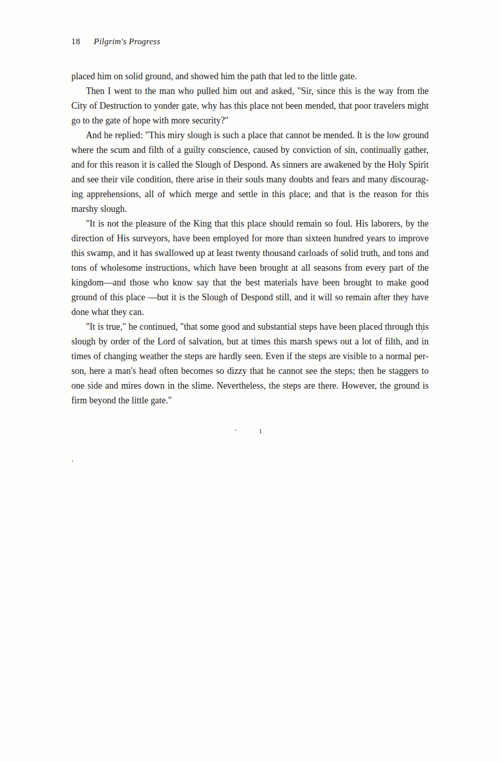· ⁄
18 Pilgrim's Progress
placed him on solid ground, and showed him the path that led to the little gate.
Then I went to the man who pulled him out and asked, "Sir, since this is the way from the City of Destruction to yonder gate, why has this place not been mended, that poor travelers might go to the gate of hope with more security?"
And he replied: "This miry slough is such a place that cannot be mended. It is the low ground where the scum and filth of a guilty conscience, caused by conviction of sin, continually gather, and for this reason it is called the Slough of Despond. As sinners are awakened by the Holy Spirit and see their vile condition, there arise in their souls many doubts and fears and many discouraging apprehensions, all of which merge and settle in this place; and that is the reason for this marshy slough.
"It is not the pleasure of the King that this place should remain so foul. His laborers, by the direction of His surveyors, have been employed for more than sixteen hundred years to improve this swamp, and it has swallowed up at least twenty thousand carloads of solid truth, and tons and tons of wholesome instructions, which have been brought at all seasons from every part of the kingdom—and those who know say that the best materials have been brought to make good ground of this place —but it is the Slough of Despond still, and it will so remain after they have done what they can.
"It is true," he continued, "that some good and substantial steps have been placed through this slough by order of the Lord of salvation, but at times this marsh spews out a lot of filth, and in times of changing weather the steps are hardly seen. Even if the steps are visible to a normal person, here a man's head often becomes so dizzy that he cannot see the steps; then he staggers to one side and mires down in the slime. Nevertheless, the steps are there. However, the ground is firm beyond the little gate."
· ı
.